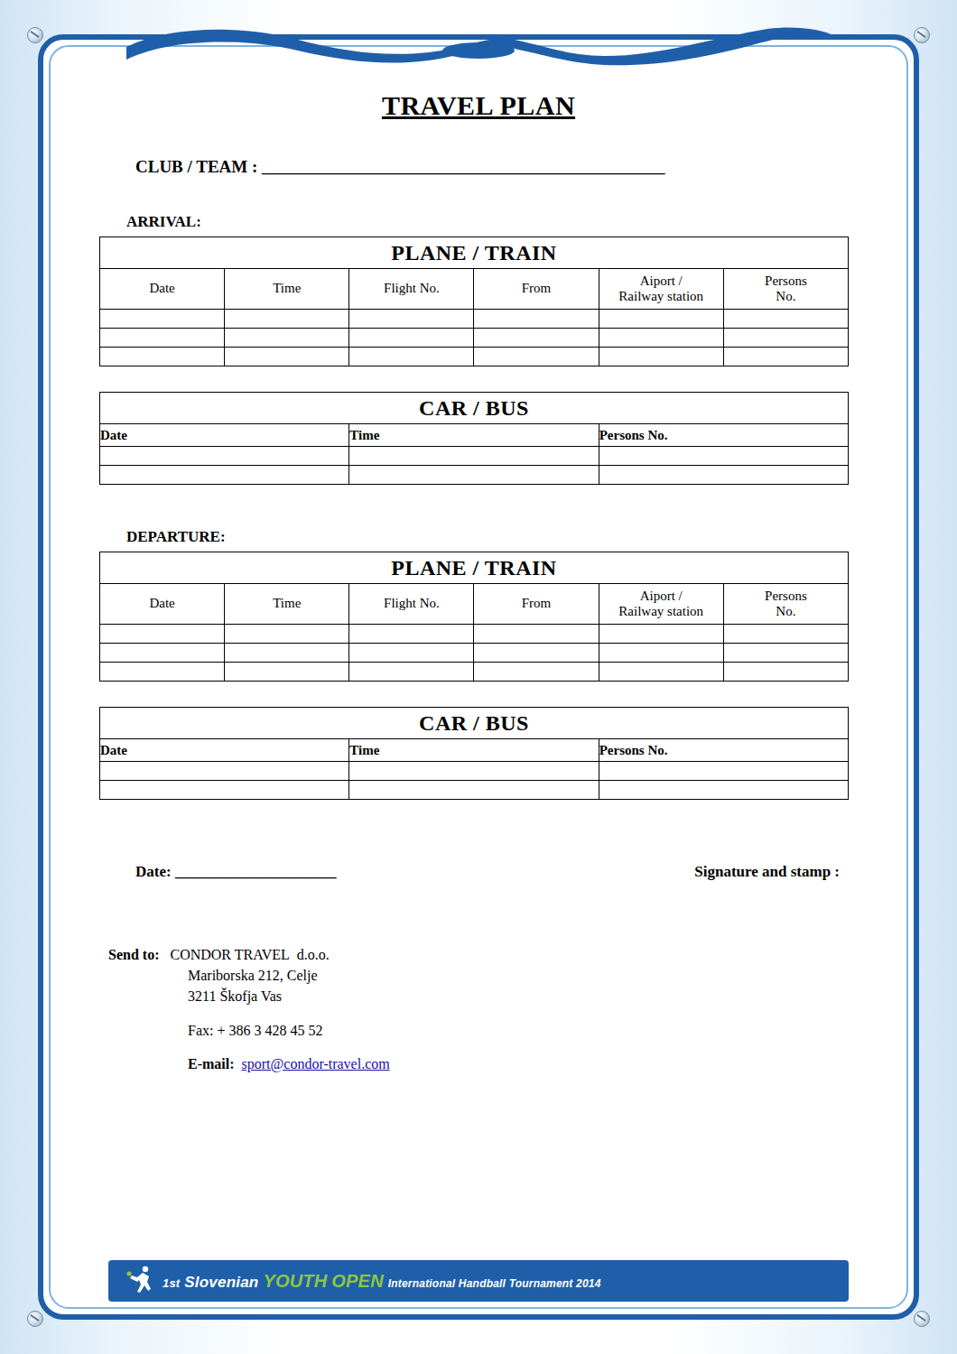TRAVEL PLAN
CLUB / TEAM : _______________________________________________
ARRIVAL:
| PLANE / TRAIN |
| --- |
| Date | Time | Flight No. | From | Aiport / Railway station | Persons No. |
| CAR / BUS |
| --- |
| Date | Time | Persons No. |
DEPARTURE:
| PLANE / TRAIN |
| --- |
| Date | Time | Flight No. | From | Aiport / Railway station | Persons No. |
| CAR / BUS |
| --- |
| Date | Time | Persons No. |
Date: _____________________
Signature and stamp :
Send to: CONDOR TRAVEL d.o.o.
Mariborska 212, Celje
3211 Škofja Vas
Fax: + 386 3 428 45 52
E-mail: sport@condor-travel.com
1st Slovenian YOUTH OPEN International Handball Tournament 2014